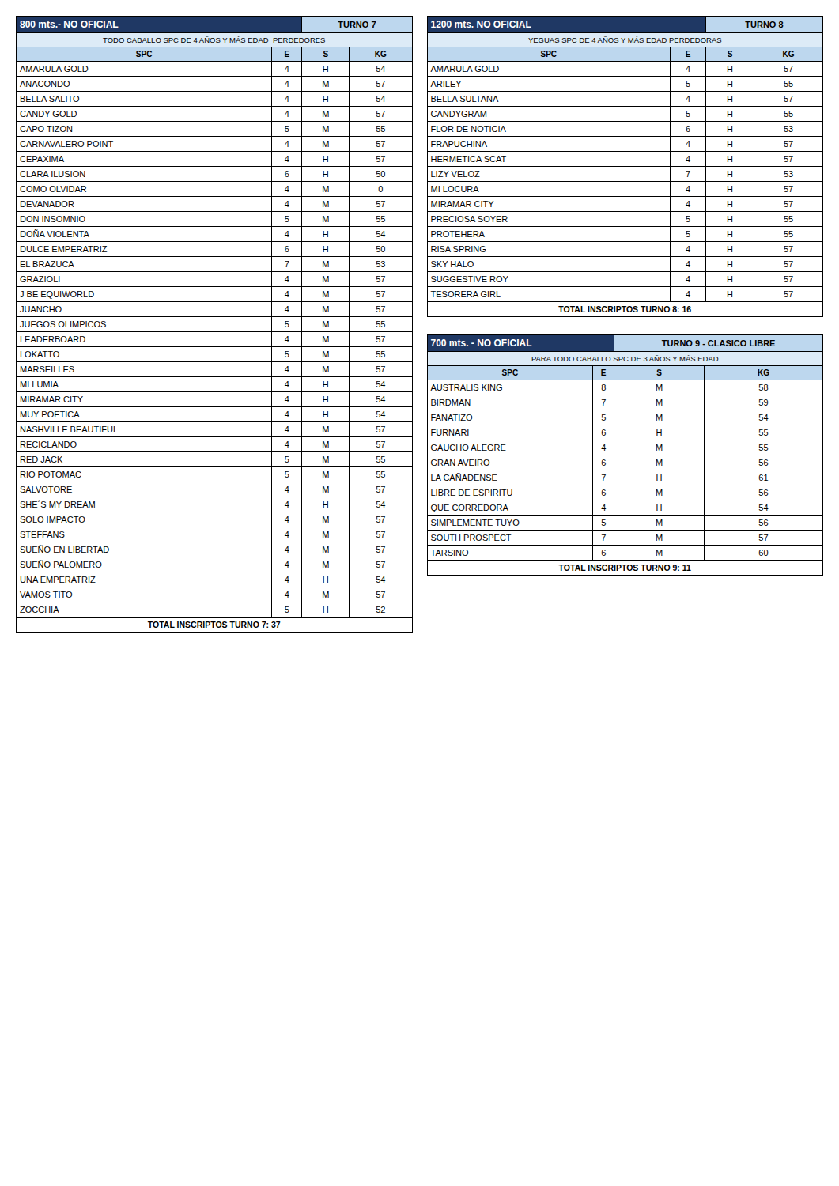| 800 mts.- NO OFICIAL | TURNO 7 |
| TODO CABALLO SPC DE 4 AÑOS Y MÁS EDAD PERDEDORES |
| SPC | E | S | KG |
| AMARULA GOLD | 4 | H | 54 |
| ANACONDO | 4 | M | 57 |
| BELLA SALITO | 4 | H | 54 |
| CANDY GOLD | 4 | M | 57 |
| CAPO TIZON | 5 | M | 55 |
| CARNAVALERO POINT | 4 | M | 57 |
| CEPAXIMA | 4 | H | 57 |
| CLARA ILUSION | 6 | H | 50 |
| COMO OLVIDAR | 4 | M | 0 |
| DEVANADOR | 4 | M | 57 |
| DON INSOMNIO | 5 | M | 55 |
| DOÑA VIOLENTA | 4 | H | 54 |
| DULCE EMPERATRIZ | 6 | H | 50 |
| EL BRAZUCA | 7 | M | 53 |
| GRAZIOLI | 4 | M | 57 |
| J BE EQUIWORLD | 4 | M | 57 |
| JUANCHO | 4 | M | 57 |
| JUEGOS OLIMPICOS | 5 | M | 55 |
| LEADERBOARD | 4 | M | 57 |
| LOKATTO | 5 | M | 55 |
| MARSEILLES | 4 | M | 57 |
| MI LUMIA | 4 | H | 54 |
| MIRAMAR CITY | 4 | H | 54 |
| MUY POETICA | 4 | H | 54 |
| NASHVILLE BEAUTIFUL | 4 | M | 57 |
| RECICLANDO | 4 | M | 57 |
| RED JACK | 5 | M | 55 |
| RIO POTOMAC | 5 | M | 55 |
| SALVOTORE | 4 | M | 57 |
| SHE´S MY DREAM | 4 | H | 54 |
| SOLO IMPACTO | 4 | M | 57 |
| STEFFANS | 4 | M | 57 |
| SUEÑO EN LIBERTAD | 4 | M | 57 |
| SUEÑO PALOMERO | 4 | M | 57 |
| UNA EMPERATRIZ | 4 | H | 54 |
| VAMOS TITO | 4 | M | 57 |
| ZOCCHIA | 5 | H | 52 |
| TOTAL INSCRIPTOS TURNO 7: 37 |
| 1200 mts. NO OFICIAL | TURNO 8 |
| YEGUAS SPC DE 4 AÑOS Y MÁS EDAD PERDEDORAS |
| SPC | E | S | KG |
| AMARULA GOLD | 4 | H | 57 |
| ARILEY | 5 | H | 55 |
| BELLA SULTANA | 4 | H | 57 |
| CANDYGRAM | 5 | H | 55 |
| FLOR DE NOTICIA | 6 | H | 53 |
| FRAPUCHINA | 4 | H | 57 |
| HERMETICA SCAT | 4 | H | 57 |
| LIZY VELOZ | 7 | H | 53 |
| MI LOCURA | 4 | H | 57 |
| MIRAMAR CITY | 4 | H | 57 |
| PRECIOSA SOYER | 5 | H | 55 |
| PROTEHERA | 5 | H | 55 |
| RISA SPRING | 4 | H | 57 |
| SKY HALO | 4 | H | 57 |
| SUGGESTIVE ROY | 4 | H | 57 |
| TESORERA GIRL | 4 | H | 57 |
| TOTAL INSCRIPTOS TURNO 8: 16 |
| 700 mts. - NO OFICIAL | TURNO 9 - CLASICO LIBRE |
| PARA TODO CABALLO SPC DE 3 AÑOS Y MÁS EDAD |
| SPC | E | S | KG |
| AUSTRALIS KING | 8 | M | 58 |
| BIRDMAN | 7 | M | 59 |
| FANATIZO | 5 | M | 54 |
| FURNARI | 6 | H | 55 |
| GAUCHO ALEGRE | 4 | M | 55 |
| GRAN AVEIRO | 6 | M | 56 |
| LA CAÑADENSE | 7 | H | 61 |
| LIBRE DE ESPIRITU | 6 | M | 56 |
| QUE CORREDORA | 4 | H | 54 |
| SIMPLEMENTE TUYO | 5 | M | 56 |
| SOUTH PROSPECT | 7 | M | 57 |
| TARSINO | 6 | M | 60 |
| TOTAL INSCRIPTOS TURNO 9: 11 |